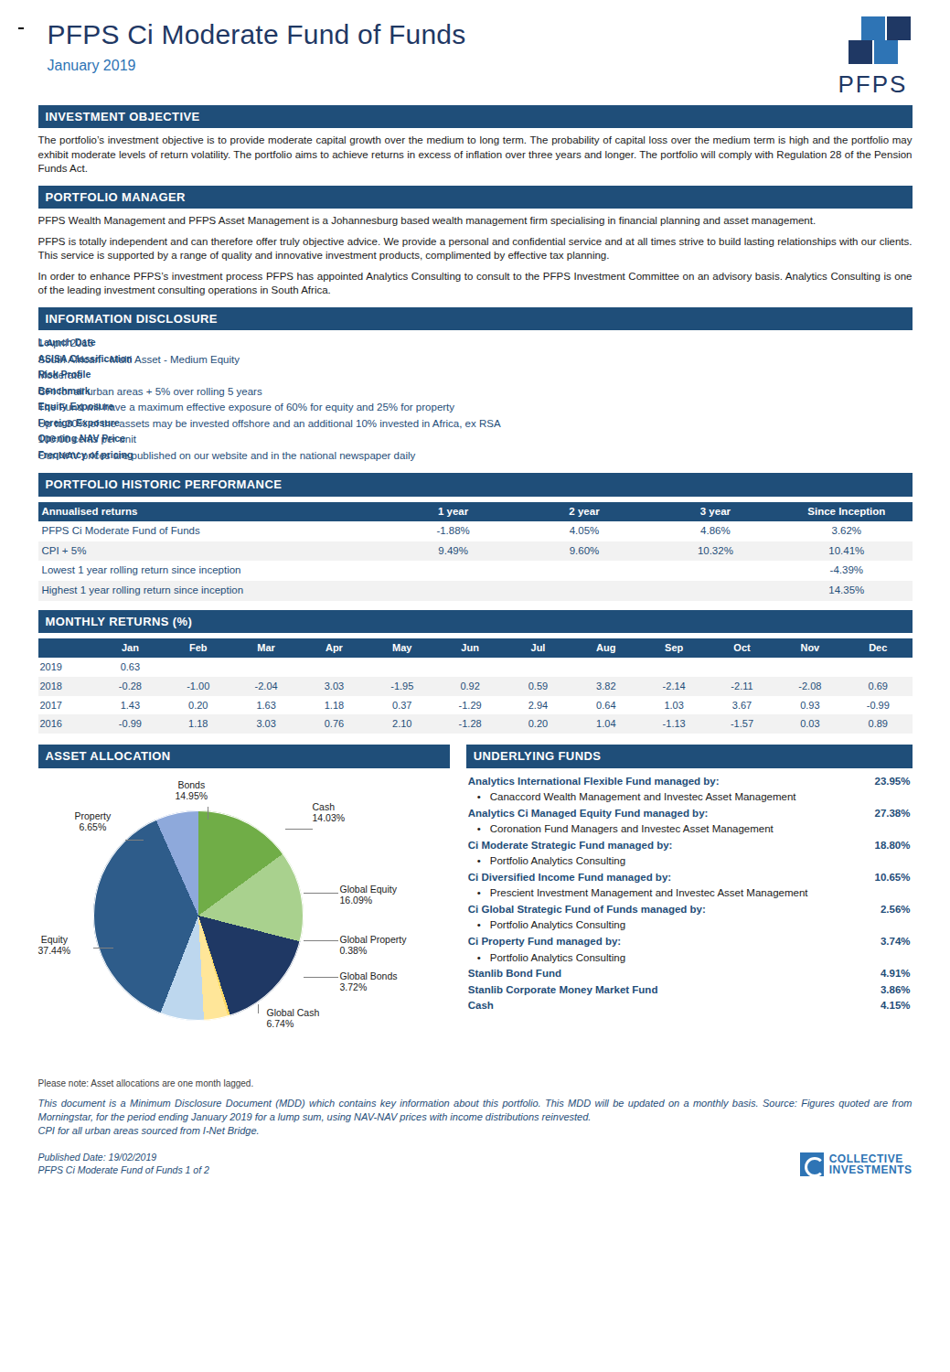PFPS Ci Moderate Fund of Funds
January 2019
PFPS
INVESTMENT OBJECTIVE
The portfolio’s investment objective is to provide moderate capital growth over the medium to long term. The probability of capital loss over the medium term is high and the portfolio may exhibit moderate levels of return volatility. The portfolio aims to achieve returns in excess of inflation over three years and longer. The portfolio will comply with Regulation 28 of the Pension Funds Act.
PORTFOLIO MANAGER
PFPS Wealth Management and PFPS Asset Management is a Johannesburg based wealth management firm specialising in financial planning and asset management.
PFPS is totally independent and can therefore offer truly objective advice. We provide a personal and confidential service and at all times strive to build lasting relationships with our clients. This service is supported by a range of quality and innovative investment products, complimented by effective tax planning.
In order to enhance PFPS’s investment process PFPS has appointed Analytics Consulting to consult to the PFPS Investment Committee on an advisory basis. Analytics Consulting is one of the leading investment consulting operations in South Africa.
INFORMATION DISCLOSURE
| Launch Date | 1 April 2015 |
| ASISA Classification | South African - Multi Asset - Medium Equity |
| Risk Profile | Moderate |
| Benchmark | CPI for all urban areas + 5% over rolling 5 years |
| Equity Exposure | The Fund will have a maximum effective exposure of 60% for equity and 25% for property |
| Foreign Exposure | Up to 30% of the assets may be invested offshore and an additional 10% invested in Africa, ex RSA |
| Opening NAV Price | 100.00 cents per unit |
| Frequency of pricing | Our NAV prices are published on our website and in the national newspaper daily |
PORTFOLIO HISTORIC PERFORMANCE
| Annualised returns | 1 year | 2 year | 3 year | Since Inception |
| --- | --- | --- | --- | --- |
| PFPS Ci Moderate Fund of Funds | -1.88% | 4.05% | 4.86% | 3.62% |
| CPI + 5% | 9.49% | 9.60% | 10.32% | 10.41% |
| Lowest 1 year rolling return since inception | | | | -4.39% |
| Highest 1 year rolling return since inception | | | | 14.35% |
MONTHLY RETURNS (%)
| | Jan | Feb | Mar | Apr | May | Jun | Jul | Aug | Sep | Oct | Nov | Dec |
| --- | --- | --- | --- | --- | --- | --- | --- | --- | --- | --- | --- | --- |
| 2019 | 0.63 | | | | | | | | | | | |
| 2018 | -0.28 | -1.00 | -2.04 | 3.03 | -1.95 | 0.92 | 0.59 | 3.82 | -2.14 | -2.11 | -2.08 | 0.69 |
| 2017 | 1.43 | 0.20 | 1.63 | 1.18 | 0.37 | -1.29 | 2.94 | 0.64 | 1.03 | 3.67 | 0.93 | -0.99 |
| 2016 | -0.99 | 1.18 | 3.03 | 0.76 | 2.10 | -1.28 | 0.20 | 1.04 | -1.13 | -1.57 | 0.03 | 0.89 |
ASSET ALLOCATION
Bonds
14.95%
Property
6.65%
Equity
37.44%
Cash
14.03%
Global Equity
16.09%
Global Property
0.38%
Global Bonds
3.72%
Global Cash
6.74%
Please note: Asset allocations are one month lagged.
UNDERLYING FUNDS
| Analytics International Flexible Fund managed by: | 23.95% |
| Canaccord Wealth Management and Investec Asset Management | |
| Analytics Ci Managed Equity Fund managed by: | 27.38% |
| Coronation Fund Managers and Investec Asset Management | |
| Ci Moderate Strategic Fund managed by: | 18.80% |
| Portfolio Analytics Consulting | |
| Ci Diversified Income Fund managed by: | 10.65% |
| Prescient Investment Management and Investec Asset Management | |
| Ci Global Strategic Fund of Funds managed by: | 2.56% |
| Portfolio Analytics Consulting | |
| Ci Property Fund managed by: | 3.74% |
| Portfolio Analytics Consulting | |
| Stanlib Bond Fund | 4.91% |
| Stanlib Corporate Money Market Fund | 3.86% |
| Cash | 4.15% |
This document is a Minimum Disclosure Document (MDD) which contains key information about this portfolio. This MDD will be updated on a monthly basis. Source: Figures quoted are from Morningstar, for the period ending January 2019 for a lump sum, using NAV-NAV prices with income distributions reinvested.
CPI for all urban areas sourced from I-Net Bridge.
Published Date: 19/02/2019
PFPS Ci Moderate Fund of Funds 1 of 2
COLLECTIVE INVESTMENTS